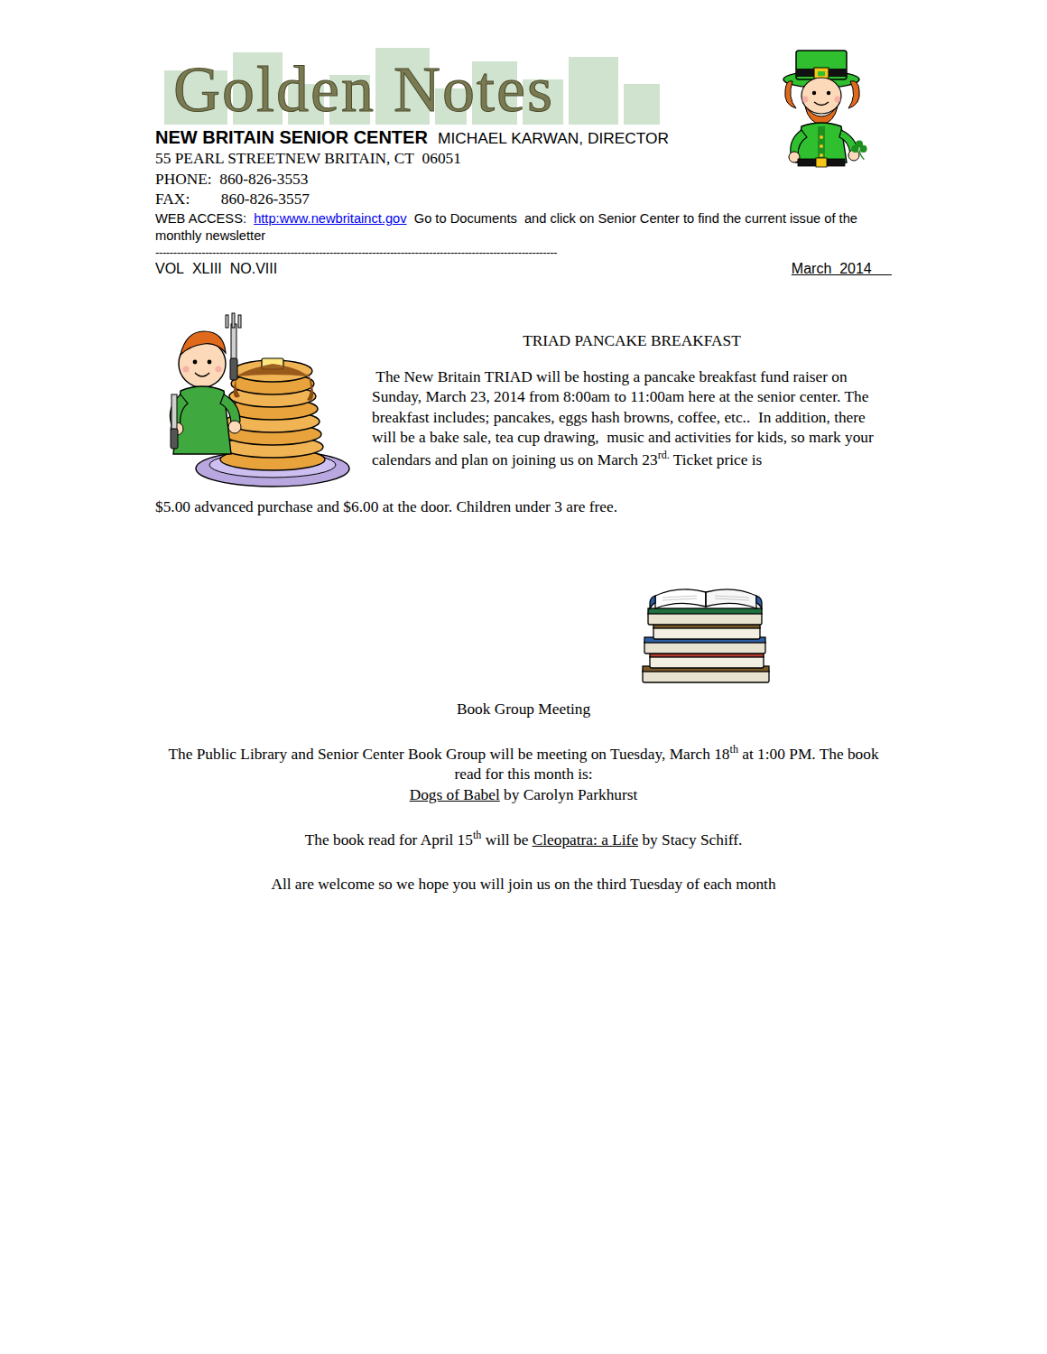Golden Notes
NEW BRITAIN SENIOR CENTER MICHAEL KARWAN, DIRECTOR
55 PEARL STREETNEW BRITAIN, CT 06051
PHONE: 860-826-3553
FAX: 860-826-3557
WEB ACCESS: http:www.newbritainct.gov Go to Documents and click on Senior Center to find the current issue of the monthly newsletter
-----------------------------------------------------------------------------------------------------------------
VOL XLIII NO.VIII March 2014
TRIAD PANCAKE BREAKFAST
The New Britain TRIAD will be hosting a pancake breakfast fund raiser on Sunday, March 23, 2014 from 8:00am to 11:00am here at the senior center. The breakfast includes; pancakes, eggs hash browns, coffee, etc.. In addition, there will be a bake sale, tea cup drawing, music and activities for kids, so mark your calendars and plan on joining us on March 23rd. Ticket price is
$5.00 advanced purchase and $6.00 at the door. Children under 3 are free.
Book Group Meeting
The Public Library and Senior Center Book Group will be meeting on Tuesday, March 18th at 1:00 PM. The book read for this month is:
Dogs of Babel by Carolyn Parkhurst
The book read for April 15th will be Cleopatra: a Life by Stacy Schiff.
All are welcome so we hope you will join us on the third Tuesday of each month